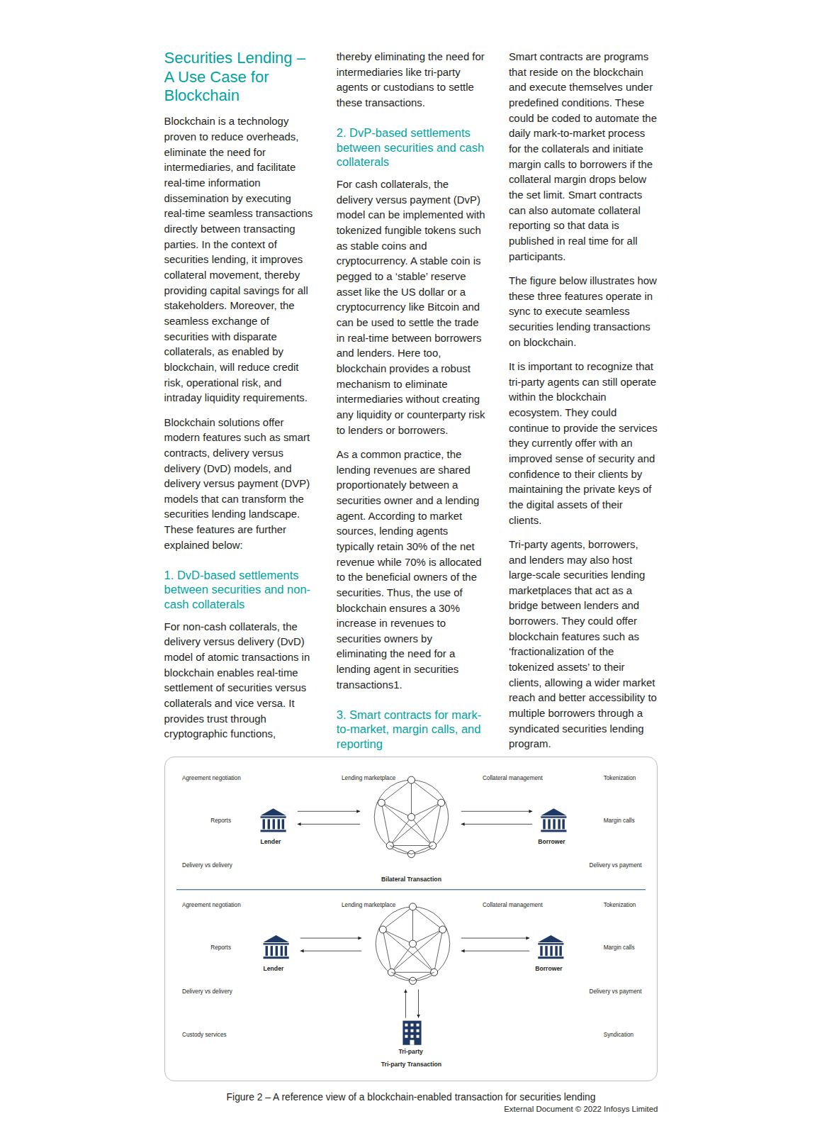Securities Lending – A Use Case for Blockchain
Blockchain is a technology proven to reduce overheads, eliminate the need for intermediaries, and facilitate real-time information dissemination by executing real-time seamless transactions directly between transacting parties. In the context of securities lending, it improves collateral movement, thereby providing capital savings for all stakeholders. Moreover, the seamless exchange of securities with disparate collaterals, as enabled by blockchain, will reduce credit risk, operational risk, and intraday liquidity requirements.
Blockchain solutions offer modern features such as smart contracts, delivery versus delivery (DvD) models, and delivery versus payment (DVP) models that can transform the securities lending landscape. These features are further explained below:
1. DvD-based settlements between securities and non-cash collaterals
For non-cash collaterals, the delivery versus delivery (DvD) model of atomic transactions in blockchain enables real-time settlement of securities versus collaterals and vice versa. It provides trust through cryptographic functions, thereby eliminating the need for intermediaries like tri-party agents or custodians to settle these transactions.
2. DvP-based settlements between securities and cash collaterals
For cash collaterals, the delivery versus payment (DvP) model can be implemented with tokenized fungible tokens such as stable coins and cryptocurrency. A stable coin is pegged to a ‘stable’ reserve asset like the US dollar or a cryptocurrency like Bitcoin and can be used to settle the trade in real-time between borrowers and lenders. Here too, blockchain provides a robust mechanism to eliminate intermediaries without creating any liquidity or counterparty risk to lenders or borrowers.
As a common practice, the lending revenues are shared proportionately between a securities owner and a lending agent. According to market sources, lending agents typically retain 30% of the net revenue while 70% is allocated to the beneficial owners of the securities. Thus, the use of blockchain ensures a 30% increase in revenues to securities owners by eliminating the need for a lending agent in securities transactions1.
3. Smart contracts for mark-to-market, margin calls, and reporting
Smart contracts are programs that reside on the blockchain and execute themselves under predefined conditions. These could be coded to automate the daily mark-to-market process for the collaterals and initiate margin calls to borrowers if the collateral margin drops below the set limit. Smart contracts can also automate collateral reporting so that data is published in real time for all participants.
The figure below illustrates how these three features operate in sync to execute seamless securities lending transactions on blockchain.
It is important to recognize that tri-party agents can still operate within the blockchain ecosystem. They could continue to provide the services they currently offer with an improved sense of security and confidence to their clients by maintaining the private keys of the digital assets of their clients.
Tri-party agents, borrowers, and lenders may also host large-scale securities lending marketplaces that act as a bridge between lenders and borrowers. They could offer blockchain features such as ‘fractionalization of the tokenized assets’ to their clients, allowing a wider market reach and better accessibility to multiple borrowers through a syndicated securities lending program.
Agreement negotiation Lending marketplace Collateral management Tokenization Reports Margin calls Delivery vs delivery Delivery vs payment Lender Borrower Bilateral Transaction Agreement negotiation Lending marketplace Collateral management Tokenization Reports Margin calls Delivery vs delivery Delivery vs payment Custody services Syndication Lender Borrower Tri-party Tri-party Transaction
Figure 2 – A reference view of a blockchain-enabled transaction for securities lending
External Document © 2022 Infosys Limited